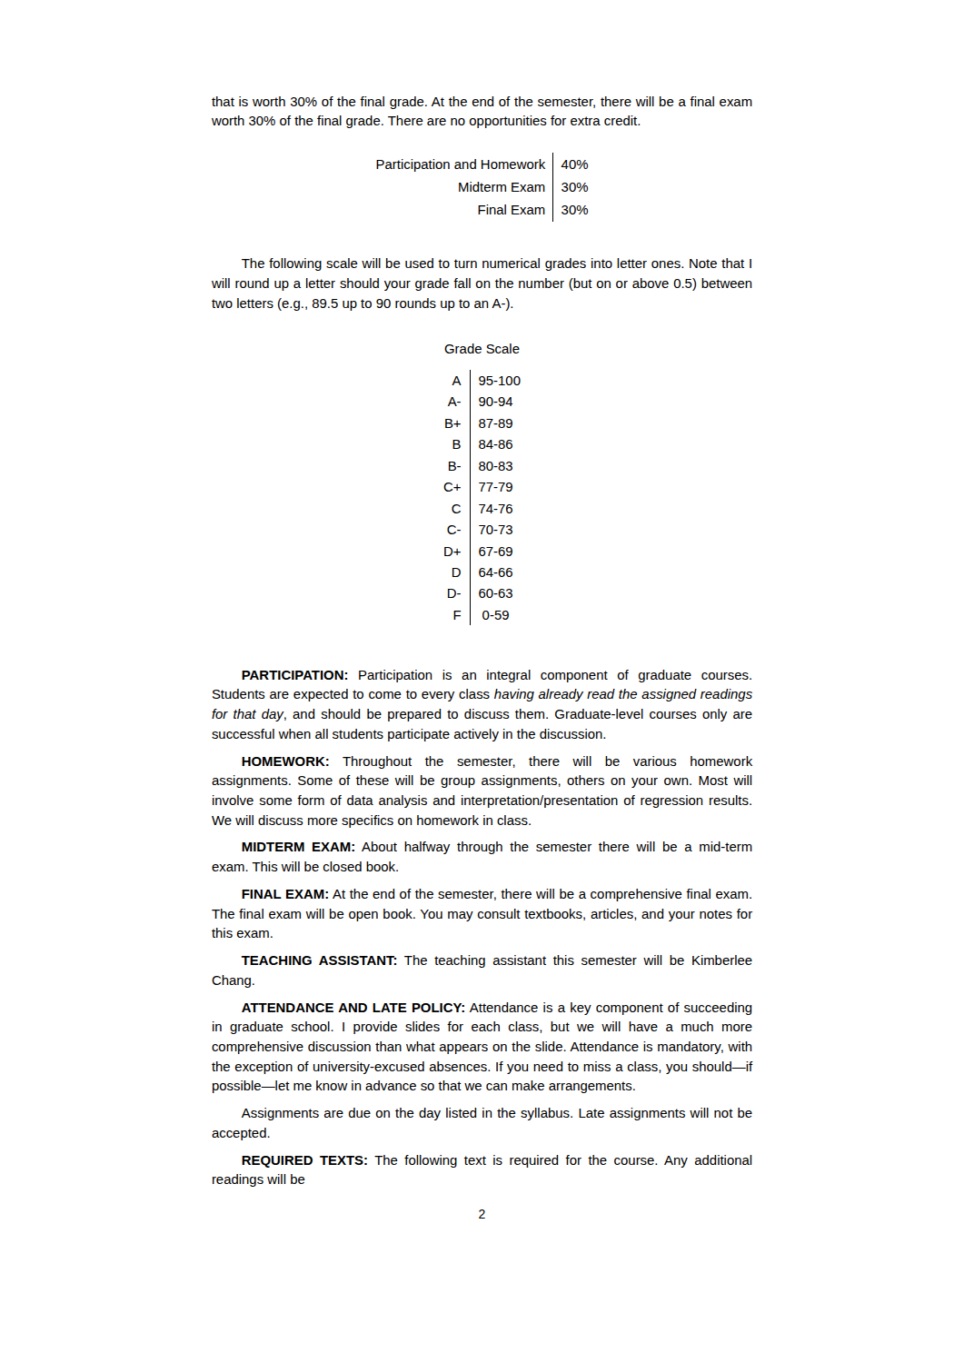that is worth 30% of the final grade. At the end of the semester, there will be a final exam worth 30% of the final grade. There are no opportunities for extra credit.
| Participation and Homework | 40% |
| Midterm Exam | 30% |
| Final Exam | 30% |
The following scale will be used to turn numerical grades into letter ones. Note that I will round up a letter should your grade fall on the number (but on or above 0.5) between two letters (e.g., 89.5 up to 90 rounds up to an A-).
Grade Scale
| A | 95-100 |
| A- | 90-94 |
| B+ | 87-89 |
| B | 84-86 |
| B- | 80-83 |
| C+ | 77-79 |
| C | 74-76 |
| C- | 70-73 |
| D+ | 67-69 |
| D | 64-66 |
| D- | 60-63 |
| F | 0-59 |
PARTICIPATION: Participation is an integral component of graduate courses. Students are expected to come to every class having already read the assigned readings for that day, and should be prepared to discuss them. Graduate-level courses only are successful when all students participate actively in the discussion.
HOMEWORK: Throughout the semester, there will be various homework assignments. Some of these will be group assignments, others on your own. Most will involve some form of data analysis and interpretation/presentation of regression results. We will discuss more specifics on homework in class.
MIDTERM EXAM: About halfway through the semester there will be a mid-term exam. This will be closed book.
FINAL EXAM: At the end of the semester, there will be a comprehensive final exam. The final exam will be open book. You may consult textbooks, articles, and your notes for this exam.
TEACHING ASSISTANT: The teaching assistant this semester will be Kimberlee Chang.
ATTENDANCE AND LATE POLICY: Attendance is a key component of succeeding in graduate school. I provide slides for each class, but we will have a much more comprehensive discussion than what appears on the slide. Attendance is mandatory, with the exception of university-excused absences. If you need to miss a class, you should—if possible—let me know in advance so that we can make arrangements.
Assignments are due on the day listed in the syllabus. Late assignments will not be accepted.
REQUIRED TEXTS: The following text is required for the course. Any additional readings will be
2